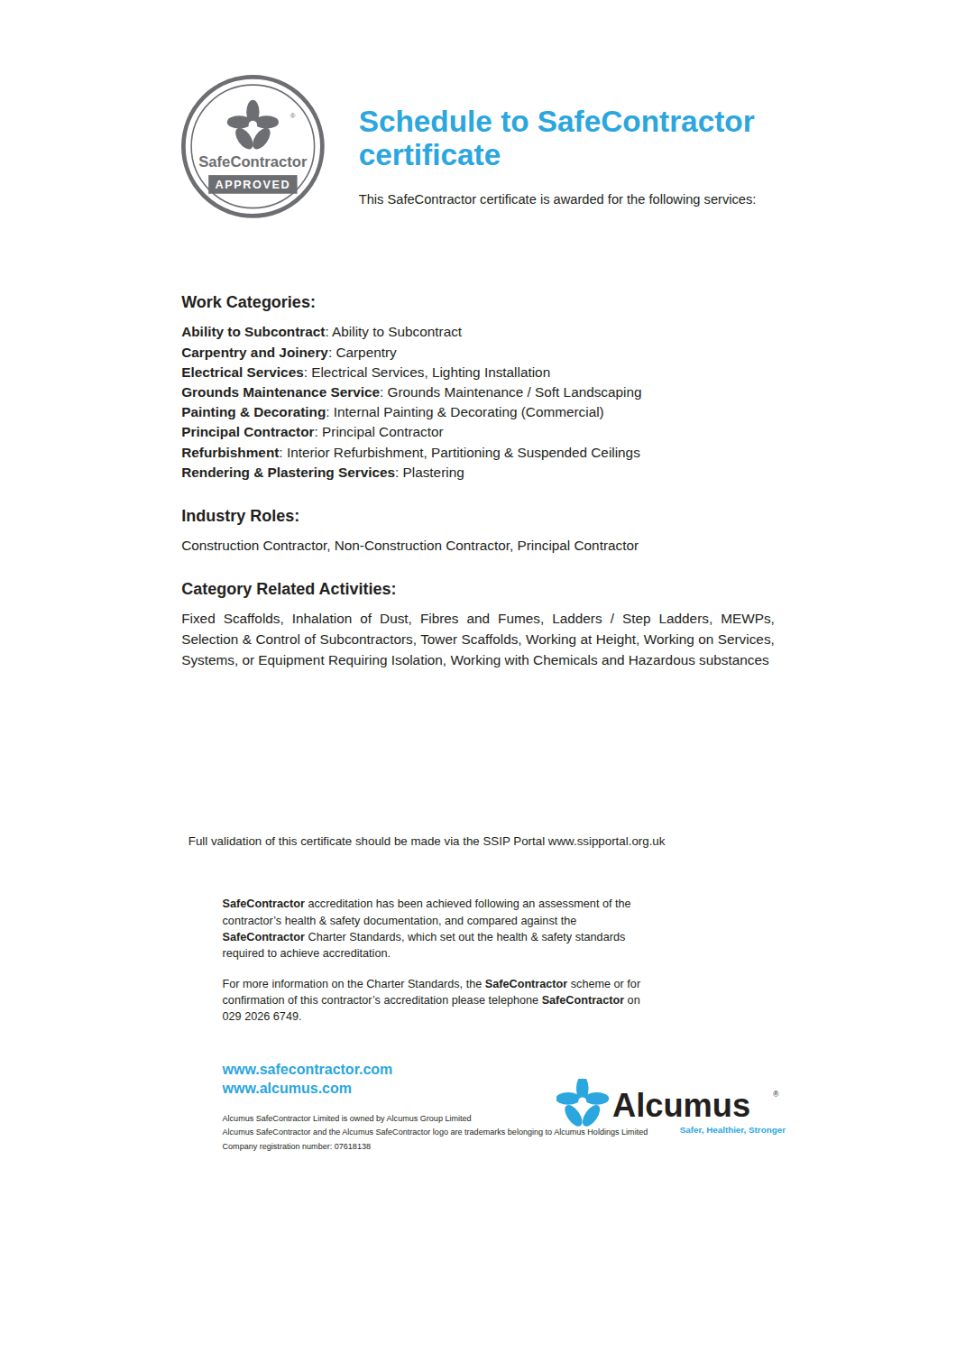SafeContractor APPROVED ®
Schedule to SafeContractor certificate
This SafeContractor certificate is awarded for the following services:
Work Categories:
Ability to Subcontract: Ability to Subcontract
Carpentry and Joinery: Carpentry
Electrical Services: Electrical Services, Lighting Installation
Grounds Maintenance Service: Grounds Maintenance / Soft Landscaping
Painting & Decorating: Internal Painting & Decorating (Commercial)
Principal Contractor: Principal Contractor
Refurbishment: Interior Refurbishment, Partitioning & Suspended Ceilings
Rendering & Plastering Services: Plastering
Industry Roles:
Construction Contractor, Non-Construction Contractor, Principal Contractor
Category Related Activities:
Fixed Scaffolds, Inhalation of Dust, Fibres and Fumes, Ladders / Step Ladders, MEWPs, Selection & Control of Subcontractors, Tower Scaffolds, Working at Height, Working on Services, Systems, or Equipment Requiring Isolation, Working with Chemicals and Hazardous substances
Full validation of this certificate should be made via the SSIP Portal www.ssipportal.org.uk
SafeContractor accreditation has been achieved following an assessment of the contractor’s health & safety documentation, and compared against the SafeContractor Charter Standards, which set out the health & safety standards required to achieve accreditation.
For more information on the Charter Standards, the SafeContractor scheme or for confirmation of this contractor’s accreditation please telephone SafeContractor on 029 2026 6749.
www.safecontractor.com
www.alcumus.com
Alcumus SafeContractor Limited is owned by Alcumus Group Limited
Alcumus SafeContractor and the Alcumus SafeContractor logo are trademarks belonging to Alcumus Holdings Limited
Company registration number: 07618138
Alcumus ® Safer, Healthier, Stronger